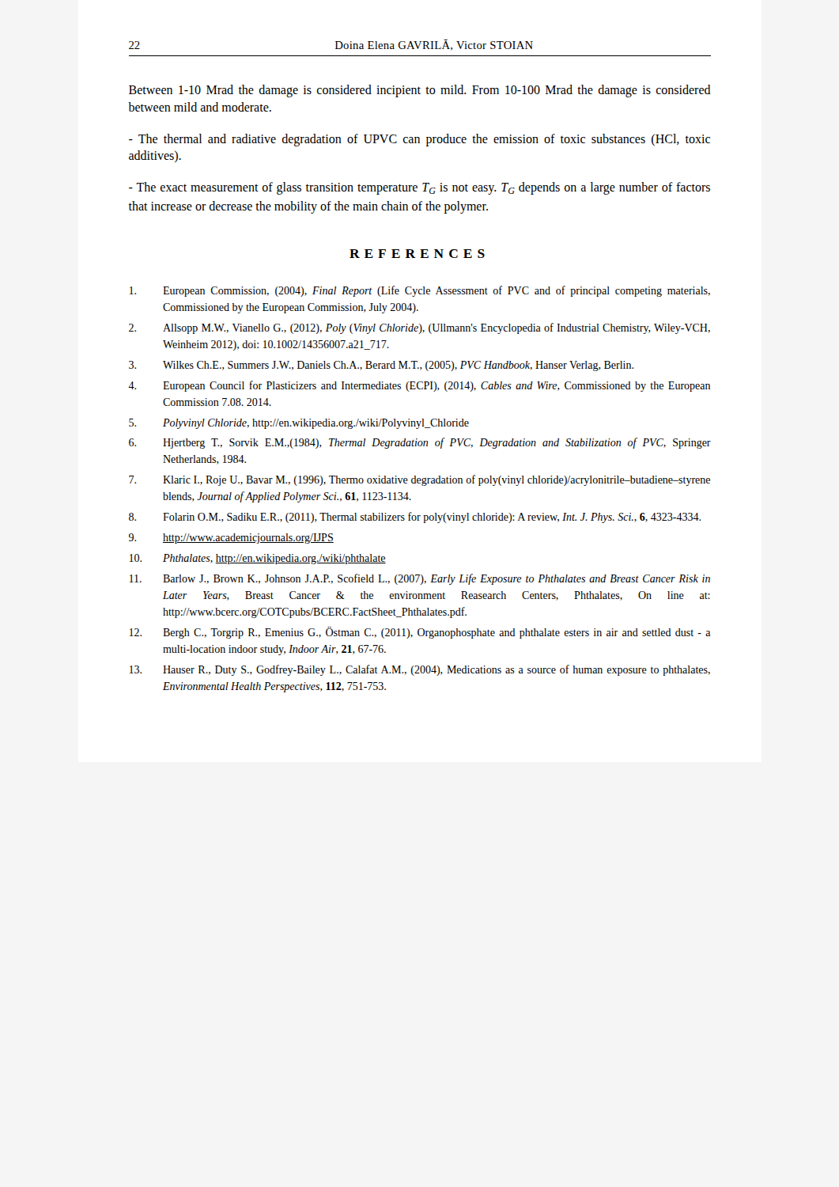22 Doina Elena GAVRILĂ, Victor STOIAN
Between 1-10 Mrad the damage is considered incipient to mild. From 10-100 Mrad the damage is considered between mild and moderate.
- The thermal and radiative degradation of UPVC can produce the emission of toxic substances (HCl, toxic additives).
- The exact measurement of glass transition temperature TG is not easy. TG depends on a large number of factors that increase or decrease the mobility of the main chain of the polymer.
REFERENCES
1. European Commission, (2004), Final Report (Life Cycle Assessment of PVC and of principal competing materials, Commissioned by the European Commission, July 2004).
2. Allsopp M.W., Vianello G., (2012), Poly (Vinyl Chloride), (Ullmann's Encyclopedia of Industrial Chemistry, Wiley-VCH, Weinheim 2012), doi: 10.1002/14356007.a21_717.
3. Wilkes Ch.E., Summers J.W., Daniels Ch.A., Berard M.T., (2005), PVC Handbook, Hanser Verlag, Berlin.
4. European Council for Plasticizers and Intermediates (ECPI), (2014), Cables and Wire, Commissioned by the European Commission 7.08. 2014.
5. Polyvinyl Chloride, http://en.wikipedia.org./wiki/Polyvinyl_Chloride
6. Hjertberg T., Sorvik E.M.,(1984), Thermal Degradation of PVC, Degradation and Stabilization of PVC, Springer Netherlands, 1984.
7. Klaric I., Roje U., Bavar M., (1996), Thermo oxidative degradation of poly(vinyl chloride)/acrylonitrile–butadiene–styrene blends, Journal of Applied Polymer Sci., 61, 1123-1134.
8. Folarin O.M., Sadiku E.R., (2011), Thermal stabilizers for poly(vinyl chloride): A review, Int. J. Phys. Sci., 6, 4323-4334.
9. http://www.academicjournals.org/IJPS
10. Phthalates, http://en.wikipedia.org./wiki/phthalate
11. Barlow J., Brown K., Johnson J.A.P., Scofield L., (2007), Early Life Exposure to Phthalates and Breast Cancer Risk in Later Years, Breast Cancer & the environment Reasearch Centers, Phthalates, On line at: http://www.bcerc.org/COTCpubs/BCERC.FactSheet_Phthalates.pdf.
12. Bergh C., Torgrip R., Emenius G., Östman C., (2011), Organophosphate and phthalate esters in air and settled dust - a multi-location indoor study, Indoor Air, 21, 67-76.
13. Hauser R., Duty S., Godfrey-Bailey L., Calafat A.M., (2004), Medications as a source of human exposure to phthalates, Environmental Health Perspectives, 112, 751-753.